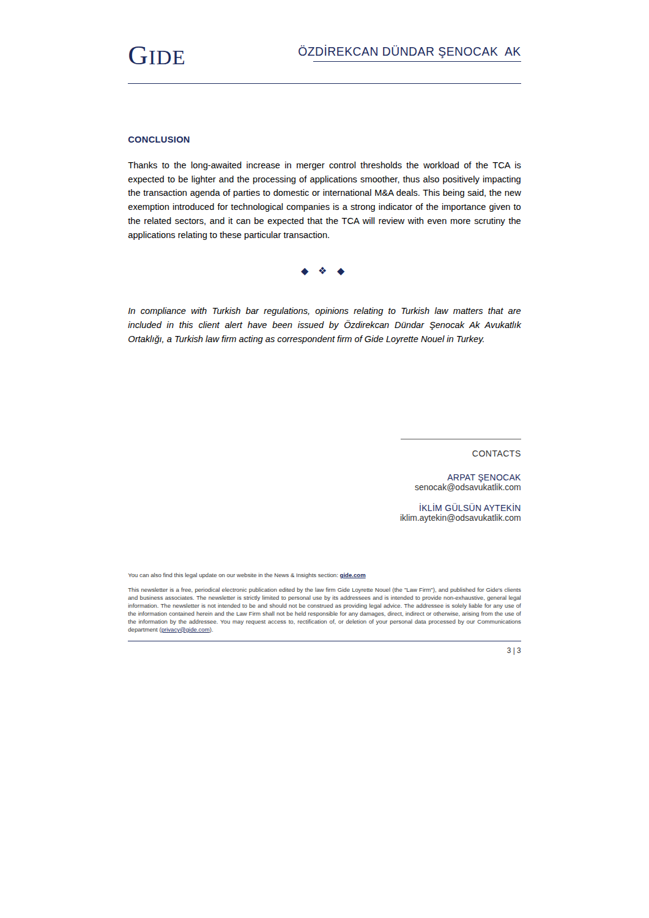GIDE
ÖZDİREKCAN DÜNDAR ŞENOCAK AK
CONCLUSION
Thanks to the long-awaited increase in merger control thresholds the workload of the TCA is expected to be lighter and the processing of applications smoother, thus also positively impacting the transaction agenda of parties to domestic or international M&A deals. This being said, the new exemption introduced for technological companies is a strong indicator of the importance given to the related sectors, and it can be expected that the TCA will review with even more scrutiny the applications relating to these particular transaction.
◆ ❖ ◆
In compliance with Turkish bar regulations, opinions relating to Turkish law matters that are included in this client alert have been issued by Özdirekcan Dündar Şenocak Ak Avukatlık Ortaklığı, a Turkish law firm acting as correspondent firm of Gide Loyrette Nouel in Turkey.
CONTACTS
ARPAT ŞENOCAK
senocak@odsavukatlik.com
İKLİM GÜLSÜN AYTEKİN
iklim.aytekin@odsavukatlik.com
You can also find this legal update on our website in the News & Insights section: gide.com
This newsletter is a free, periodical electronic publication edited by the law firm Gide Loyrette Nouel (the "Law Firm"), and published for Gide's clients and business associates. The newsletter is strictly limited to personal use by its addressees and is intended to provide non-exhaustive, general legal information. The newsletter is not intended to be and should not be construed as providing legal advice. The addressee is solely liable for any use of the information contained herein and the Law Firm shall not be held responsible for any damages, direct, indirect or otherwise, arising from the use of the information by the addressee. You may request access to, rectification of, or deletion of your personal data processed by our Communications department (privacy@gide.com).
3 | 3